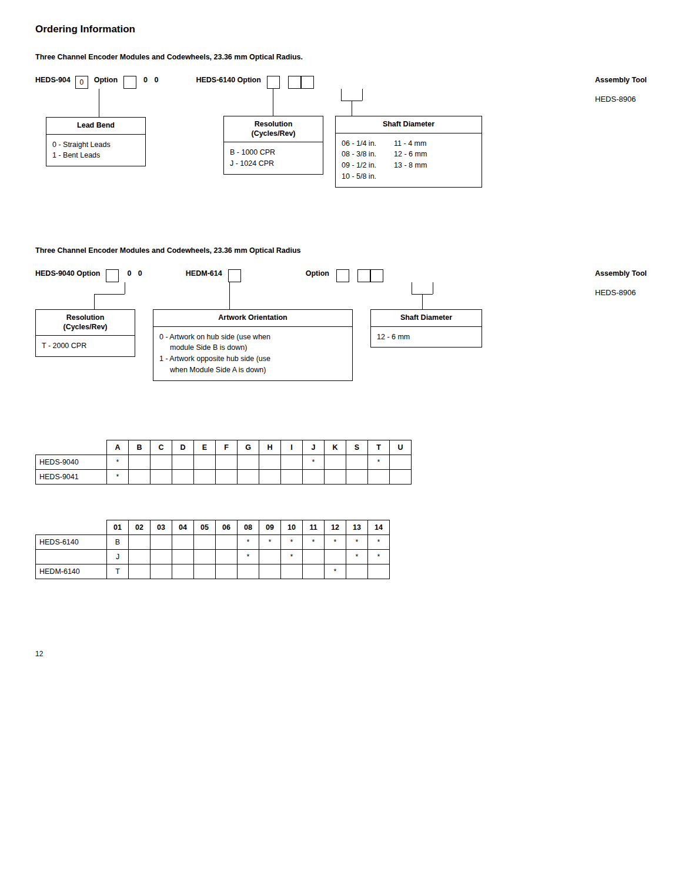Ordering Information
Three Channel Encoder Modules and Codewheels, 23.36 mm Optical Radius.
HEDS-904 0 Option 0 0 HEDS-6140 Option
Assembly Tool
HEDS-8906
Lead Bend
0 - Straight Leads
1 - Bent Leads
Resolution
(Cycles/Rev)
B - 1000 CPR
J - 1024 CPR
Shaft Diameter
| 06 - 1/4 in. | 11 - 4 mm |
| 08 - 3/8 in. | 12 - 6 mm |
| 09 - 1/2 in. | 13 - 8 mm |
| 10 - 5/8 in. | |
Three Channel Encoder Modules and Codewheels, 23.36 mm Optical Radius
HEDS-9040 Option 0 0 HEDM-614 Option
Assembly Tool
HEDS-8906
Resolution
(Cycles/Rev)
T - 2000 CPR
Artwork Orientation
0 - Artwork on hub side (use when
module Side B is down)
1 - Artwork opposite hub side (use
when Module Side A is down)
Shaft Diameter
12 - 6 mm
| | A | B | C | D | E | F | G | H | I | J | K | S | T | U |
| --- | --- | --- | --- | --- | --- | --- | --- | --- | --- | --- | --- | --- | --- | --- |
| HEDS-9040 | * | | | | | | | | | * | | | * | |
| HEDS-9041 | * | | | | | | | | | | | | | |
| | 01 | 02 | 03 | 04 | 05 | 06 | 08 | 09 | 10 | 11 | 12 | 13 | 14 |
| --- | --- | --- | --- | --- | --- | --- | --- | --- | --- | --- | --- | --- | --- |
| HEDS-6140 | B | | | | | | * | * | * | * | * | * | * |
| | J | | | | | | * | | * | | | * | * |
| HEDM-6140 | T | | | | | | | | | | * | | |
12